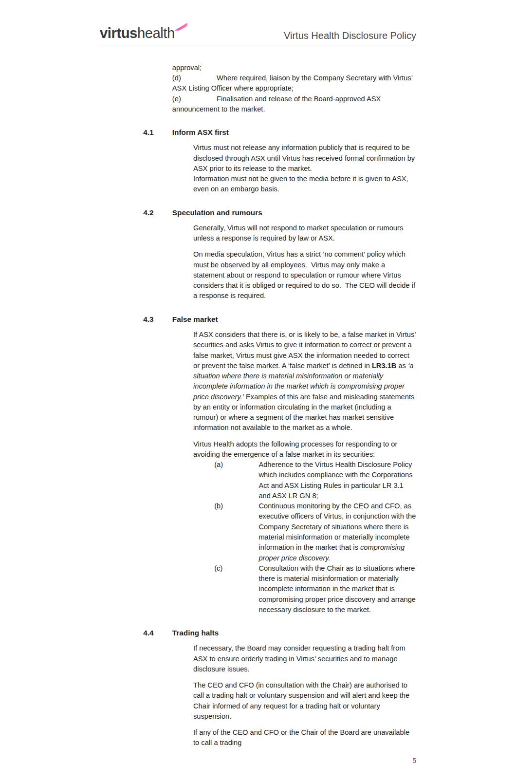virtus health
Virtus Health Disclosure Policy
approval;
(d)
Where required, liaison by the Company Secretary with Virtus’
ASX Listing Officer where appropriate;
(e)
Finalisation and release of the Board-approved ASX
announcement to the market.
4.1 Inform ASX first
Virtus must not release any information publicly that is required to be disclosed through ASX until Virtus has received formal confirmation by ASX prior to its release to the market.
Information must not be given to the media before it is given to ASX, even on an embargo basis.
4.2 Speculation and rumours
Generally, Virtus will not respond to market speculation or rumours unless a response is required by law or ASX.
On media speculation, Virtus has a strict ‘no comment’ policy which must be observed by all employees. Virtus may only make a statement about or respond to speculation or rumour where Virtus considers that it is obliged or required to do so. The CEO will decide if a response is required.
4.3 False market
If ASX considers that there is, or is likely to be, a false market in Virtus’ securities and asks Virtus to give it information to correct or prevent a false market, Virtus must give ASX the information needed to correct or prevent the false market. A ‘false market’ is defined in LR3.1B as ‘a situation where there is material misinformation or materially incomplete information in the market which is compromising proper price discovery.’ Examples of this are false and misleading statements by an entity or information circulating in the market (including a rumour) or where a segment of the market has market sensitive information not available to the market as a whole.
Virtus Health adopts the following processes for responding to or avoiding the emergence of a false market in its securities:
(a)
Adherence to the Virtus Health Disclosure Policy which includes compliance with the Corporations Act and ASX Listing Rules in particular LR 3.1 and ASX LR GN 8;
(b)
Continuous monitoring by the CEO and CFO, as executive officers of Virtus, in conjunction with the Company Secretary of situations where there is material misinformation or materially incomplete information in the market that is compromising proper price discovery.
(c)
Consultation with the Chair as to situations where there is material misinformation or materially incomplete information in the market that is compromising proper price discovery and arrange necessary disclosure to the market.
4.4 Trading halts
If necessary, the Board may consider requesting a trading halt from ASX to ensure orderly trading in Virtus’ securities and to manage disclosure issues.
The CEO and CFO (in consultation with the Chair) are authorised to call a trading halt or voluntary suspension and will alert and keep the Chair informed of any request for a trading halt or voluntary suspension.
If any of the CEO and CFO or the Chair of the Board are unavailable to call a trading
5